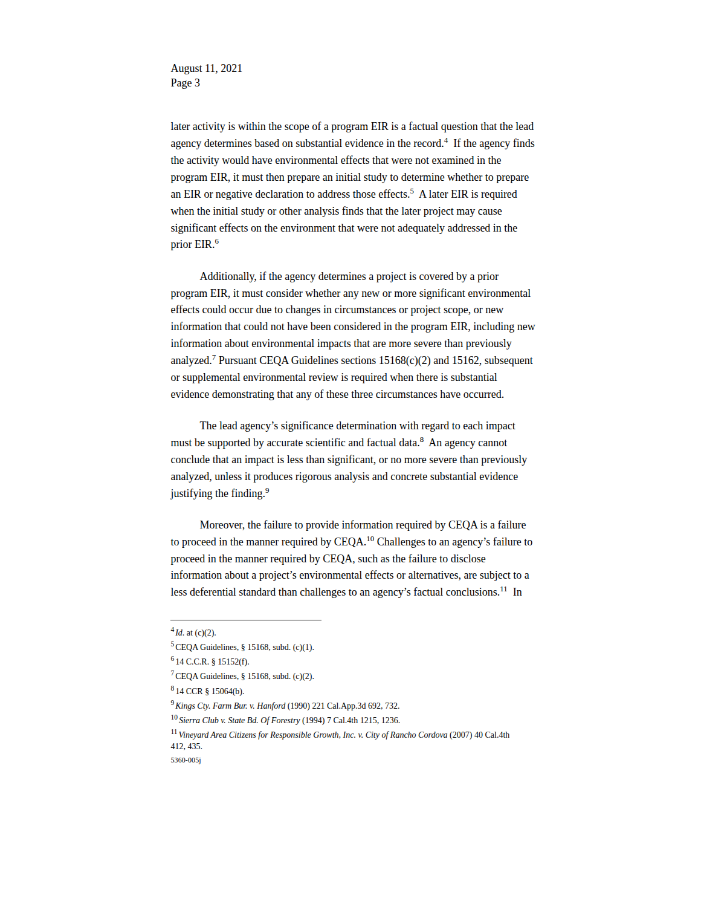August 11, 2021
Page 3
later activity is within the scope of a program EIR is a factual question that the lead agency determines based on substantial evidence in the record.4 If the agency finds the activity would have environmental effects that were not examined in the program EIR, it must then prepare an initial study to determine whether to prepare an EIR or negative declaration to address those effects.5 A later EIR is required when the initial study or other analysis finds that the later project may cause significant effects on the environment that were not adequately addressed in the prior EIR.6
Additionally, if the agency determines a project is covered by a prior program EIR, it must consider whether any new or more significant environmental effects could occur due to changes in circumstances or project scope, or new information that could not have been considered in the program EIR, including new information about environmental impacts that are more severe than previously analyzed.7 Pursuant CEQA Guidelines sections 15168(c)(2) and 15162, subsequent or supplemental environmental review is required when there is substantial evidence demonstrating that any of these three circumstances have occurred.
The lead agency’s significance determination with regard to each impact must be supported by accurate scientific and factual data.8 An agency cannot conclude that an impact is less than significant, or no more severe than previously analyzed, unless it produces rigorous analysis and concrete substantial evidence justifying the finding.9
Moreover, the failure to provide information required by CEQA is a failure to proceed in the manner required by CEQA.10 Challenges to an agency’s failure to proceed in the manner required by CEQA, such as the failure to disclose information about a project’s environmental effects or alternatives, are subject to a less deferential standard than challenges to an agency’s factual conclusions.11 In
4 Id. at (c)(2).
5 CEQA Guidelines, § 15168, subd. (c)(1).
614 C.C.R. § 15152(f).
7 CEQA Guidelines, § 15168, subd. (c)(2).
814 CCR § 15064(b).
9 Kings Cty. Farm Bur. v. Hanford (1990) 221 Cal.App.3d 692, 732.
10 Sierra Club v. State Bd. Of Forestry (1994) 7 Cal.4th 1215, 1236.
11 Vineyard Area Citizens for Responsible Growth, Inc. v. City of Rancho Cordova (2007) 40 Cal.4th412, 435.
5360-005j